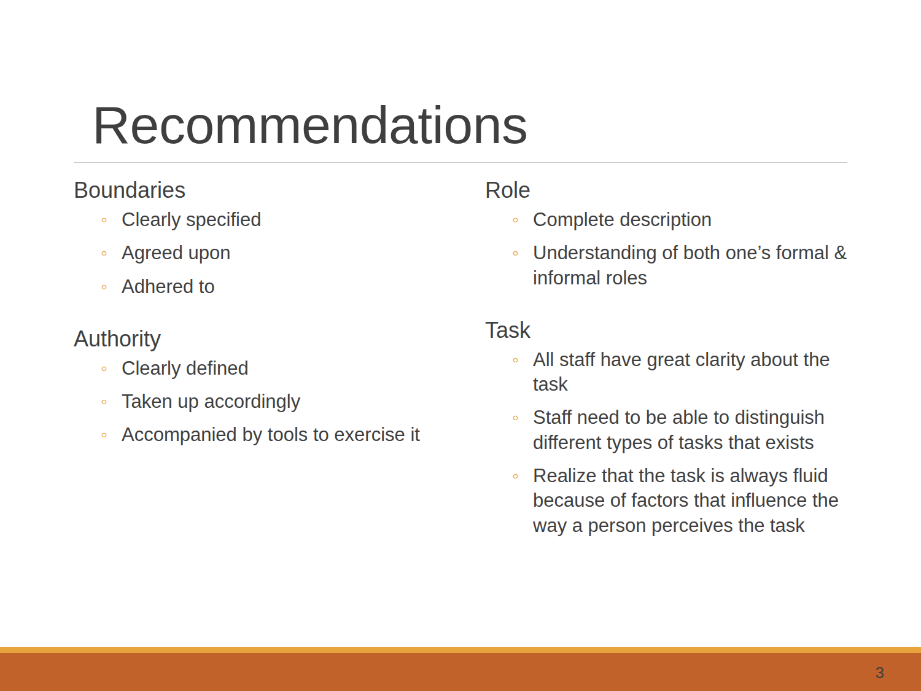Recommendations
Boundaries
Clearly specified
Agreed upon
Adhered to
Authority
Clearly defined
Taken up accordingly
Accompanied by tools to exercise it
Role
Complete description
Understanding of both one’s formal & informal roles
Task
All staff have great clarity about the task
Staff need to be able to distinguish different types of tasks that exists
Realize that the task is always fluid because of factors that influence the way a person perceives the task
3